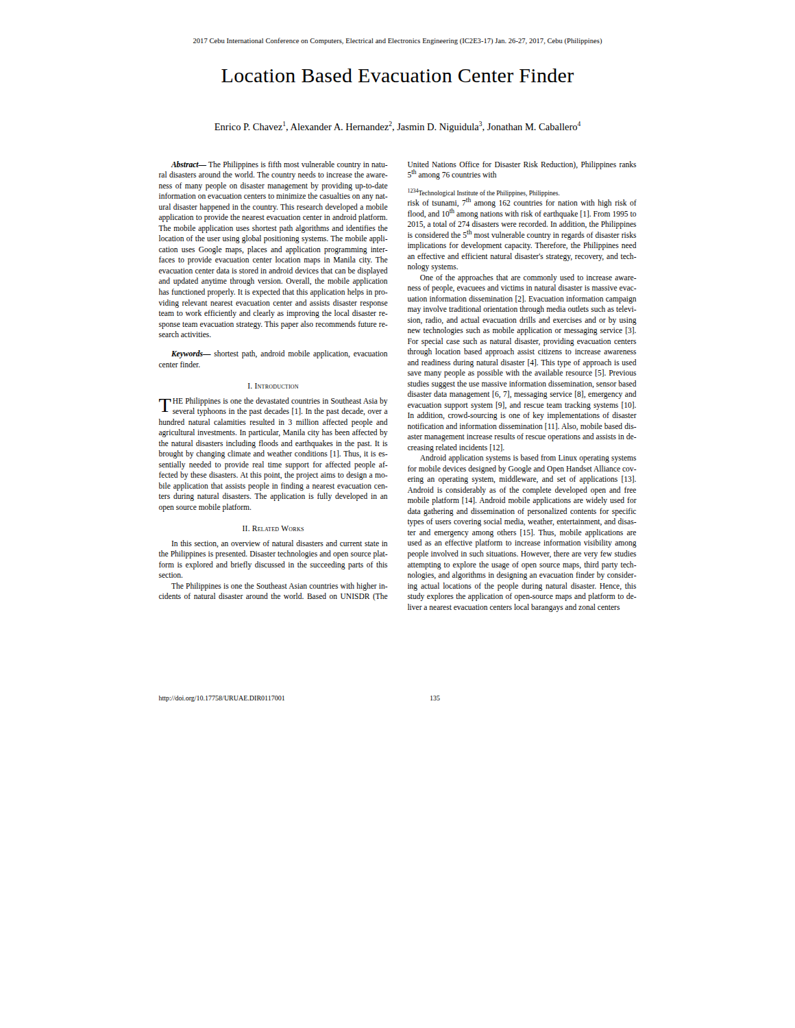2017 Cebu International Conference on Computers, Electrical and Electronics Engineering (IC2E3-17) Jan. 26-27, 2017, Cebu (Philippines)
Location Based Evacuation Center Finder
Enrico P. Chavez1, Alexander A. Hernandez2, Jasmin D. Niguidula3, Jonathan M. Caballero4
Abstract— The Philippines is fifth most vulnerable country in natural disasters around the world. The country needs to increase the awareness of many people on disaster management by providing up-to-date information on evacuation centers to minimize the casualties on any natural disaster happened in the country. This research developed a mobile application to provide the nearest evacuation center in android platform. The mobile application uses shortest path algorithms and identifies the location of the user using global positioning systems. The mobile application uses Google maps, places and application programming interfaces to provide evacuation center location maps in Manila city. The evacuation center data is stored in android devices that can be displayed and updated anytime through version. Overall, the mobile application has functioned properly. It is expected that this application helps in providing relevant nearest evacuation center and assists disaster response team to work efficiently and clearly as improving the local disaster response team evacuation strategy. This paper also recommends future research activities.
Keywords— shortest path, android mobile application, evacuation center finder.
I. Introduction
THE Philippines is one the devastated countries in Southeast Asia by several typhoons in the past decades [1]. In the past decade, over a hundred natural calamities resulted in 3 million affected people and agricultural investments. In particular, Manila city has been affected by the natural disasters including floods and earthquakes in the past. It is brought by changing climate and weather conditions [1]. Thus, it is essentially needed to provide real time support for affected people affected by these disasters. At this point, the project aims to design a mobile application that assists people in finding a nearest evacuation centers during natural disasters. The application is fully developed in an open source mobile platform.
II. Related Works
In this section, an overview of natural disasters and current state in the Philippines is presented. Disaster technologies and open source platform is explored and briefly discussed in the succeeding parts of this section.
The Philippines is one the Southeast Asian countries with higher incidents of natural disaster around the world. Based on UNISDR (The United Nations Office for Disaster Risk Reduction), Philippines ranks 5th among 76 countries with
1234Technological Institute of the Philippines, Philippines.
risk of tsunami, 7th among 162 countries for nation with high risk of flood, and 10th among nations with risk of earthquake [1]. From 1995 to 2015, a total of 274 disasters were recorded. In addition, the Philippines is considered the 5th most vulnerable country in regards of disaster risks implications for development capacity. Therefore, the Philippines need an effective and efficient natural disaster's strategy, recovery, and technology systems.
One of the approaches that are commonly used to increase awareness of people, evacuees and victims in natural disaster is massive evacuation information dissemination [2]. Evacuation information campaign may involve traditional orientation through media outlets such as television, radio, and actual evacuation drills and exercises and or by using new technologies such as mobile application or messaging service [3]. For special case such as natural disaster, providing evacuation centers through location based approach assist citizens to increase awareness and readiness during natural disaster [4]. This type of approach is used save many people as possible with the available resource [5]. Previous studies suggest the use massive information dissemination, sensor based disaster data management [6, 7], messaging service [8], emergency and evacuation support system [9], and rescue team tracking systems [10]. In addition, crowd-sourcing is one of key implementations of disaster notification and information dissemination [11]. Also, mobile based disaster management increase results of rescue operations and assists in decreasing related incidents [12].
Android application systems is based from Linux operating systems for mobile devices designed by Google and Open Handset Alliance covering an operating system, middleware, and set of applications [13]. Android is considerably as of the complete developed open and free mobile platform [14]. Android mobile applications are widely used for data gathering and dissemination of personalized contents for specific types of users covering social media, weather, entertainment, and disaster and emergency among others [15]. Thus, mobile applications are used as an effective platform to increase information visibility among people involved in such situations. However, there are very few studies attempting to explore the usage of open source maps, third party technologies, and algorithms in designing an evacuation finder by considering actual locations of the people during natural disaster. Hence, this study explores the application of open-source maps and platform to deliver a nearest evacuation centers local barangays and zonal centers
http://doi.org/10.17758/URUAE.DIR0117001 135